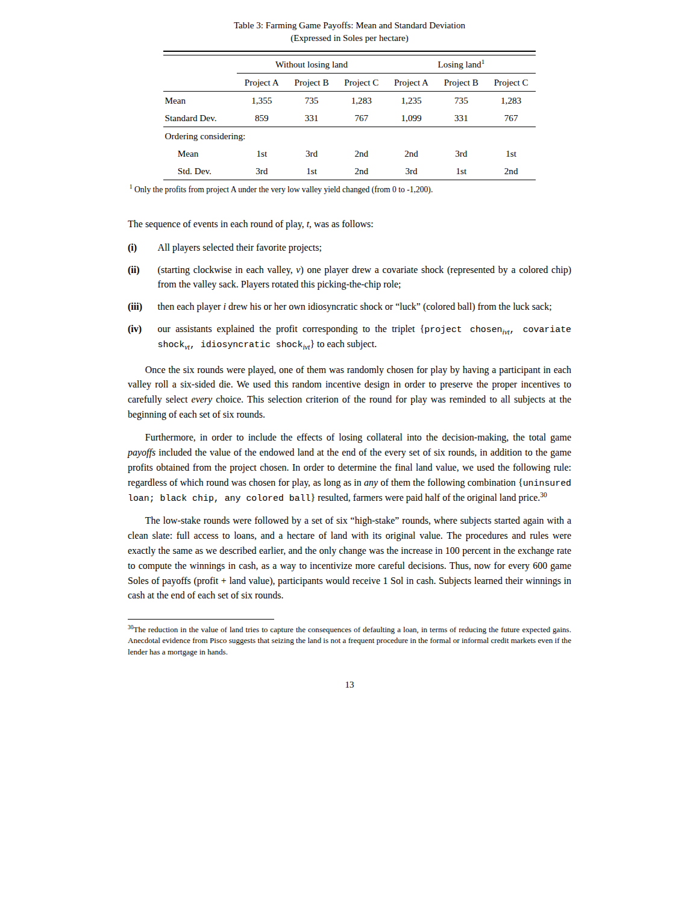Table 3: Farming Game Payoffs: Mean and Standard Deviation (Expressed in Soles per hectare)
| | Without losing land | Losing land 1 |
| --- | --- | --- |
| | Project A | Project B | Project C | Project A | Project B | Project C |
| Mean | 1,355 | 735 | 1,283 | 1,235 | 735 | 1,283 |
| Standard Dev. | 859 | 331 | 767 | 1,099 | 331 | 767 |
| Ordering considering: |
| Mean | 1st | 3rd | 2nd | 2nd | 3rd | 1st |
| Std. Dev. | 3rd | 1st | 2nd | 3rd | 1st | 2nd |
1 Only the profits from project A under the very low valley yield changed (from 0 to -1,200).
The sequence of events in each round of play, t, was as follows:
(i) All players selected their favorite projects;
(ii)(starting clockwise in each valley, v) one player drew a covariate shock (represented by a colored chip) from the valley sack. Players rotated this picking-the-chip role;
(iii) then each player i drew his or her own idiosyncratic shock or “luck” (colored ball) from the luck sack;
(iv) our assistants explained the profit corresponding to the triplet {project chosen ivt, covariate shock vt, idiosyncratic shock ivt} to each subject.
Once the six rounds were played, one of them was randomly chosen for play by having a participant in each valley roll a six-sided die. We used this random incentive design in order to preserve the proper incentives to carefully select every choice. This selection criterion of the round for play was reminded to all subjects at the beginning of each set of six rounds.
Furthermore, in order to include the effects of losing collateral into the decision-making, the total game payoffs included the value of the endowed land at the end of the every set of six rounds, in addition to the game profits obtained from the project chosen. In order to determine the final land value, we used the following rule: regardless of which round was chosen for play, as long as in any of them the following combination {uninsured loan; black chip, any colored ball} resulted, farmers were paid half of the original land price.30
The low-stake rounds were followed by a set of six “high-stake” rounds, where subjects started again with a clean slate: full access to loans, and a hectare of land with its original value. The procedures and rules were exactly the same as we described earlier, and the only change was the increase in 100 percent in the exchange rate to compute the winnings in cash, as a way to incentivize more careful decisions. Thus, now for every 600 game Soles of payoffs (profit + land value), participants would receive 1 Sol in cash. Subjects learned their winnings in cash at the end of each set of six rounds.
30The reduction in the value of land tries to capture the consequences of defaulting a loan, in terms of reducing the future expected gains. Anecdotal evidence from Pisco suggests that seizing the land is not a frequent procedure in the formal or informal credit markets even if the lender has a mortgage in hands.
13